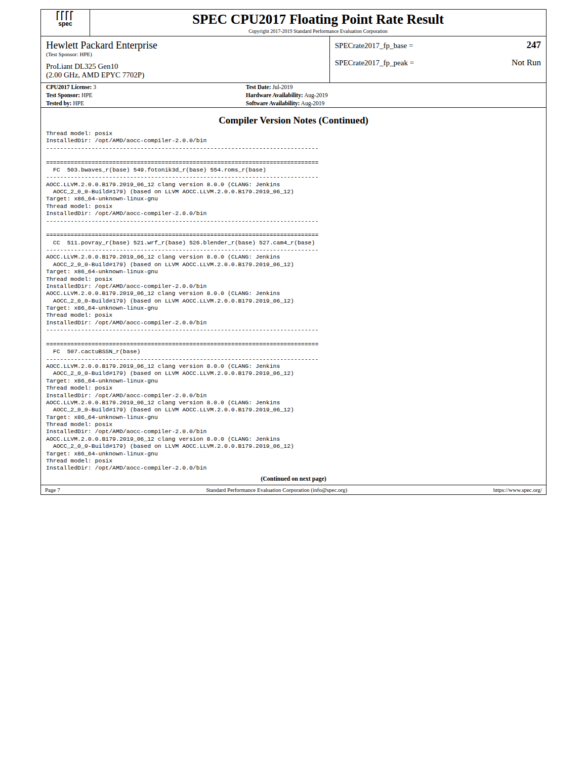⎡⎡⎡⎡
spec
SPEC CPU2017 Floating Point Rate Result
Copyright 2017-2019 Standard Performance Evaluation Corporation
Hewlett Packard Enterprise
(Test Sponsor: HPE)
ProLiant DL325 Gen10
(2.00 GHz, AMD EPYC 7702P)
SPECrate2017_fp_base = 247
SPECrate2017_fp_peak = Not Run
| CPU2017 License: 3 | Test Date: Jul-2019 |
| Test Sponsor: HPE | Hardware Availability: Aug-2019 |
| Tested by: HPE | Software Availability: Aug-2019 |
Compiler Version Notes (Continued)
Thread model: posix
InstalledDir: /opt/AMD/aocc-compiler-2.0.0/bin
------------------------------------------------------------------------------

==============================================================================
  FC  503.bwaves_r(base) 549.fotonik3d_r(base) 554.roms_r(base)
------------------------------------------------------------------------------
AOCC.LLVM.2.0.0.B179.2019_06_12 clang version 8.0.0 (CLANG: Jenkins
  AOCC_2_0_0-Build#179) (based on LLVM AOCC.LLVM.2.0.0.B179.2019_06_12)
Target: x86_64-unknown-linux-gnu
Thread model: posix
InstalledDir: /opt/AMD/aocc-compiler-2.0.0/bin
------------------------------------------------------------------------------

==============================================================================
  CC  511.povray_r(base) 521.wrf_r(base) 526.blender_r(base) 527.cam4_r(base)
------------------------------------------------------------------------------
AOCC.LLVM.2.0.0.B179.2019_06_12 clang version 8.0.0 (CLANG: Jenkins
  AOCC_2_0_0-Build#179) (based on LLVM AOCC.LLVM.2.0.0.B179.2019_06_12)
Target: x86_64-unknown-linux-gnu
Thread model: posix
InstalledDir: /opt/AMD/aocc-compiler-2.0.0/bin
AOCC.LLVM.2.0.0.B179.2019_06_12 clang version 8.0.0 (CLANG: Jenkins
  AOCC_2_0_0-Build#179) (based on LLVM AOCC.LLVM.2.0.0.B179.2019_06_12)
Target: x86_64-unknown-linux-gnu
Thread model: posix
InstalledDir: /opt/AMD/aocc-compiler-2.0.0/bin
------------------------------------------------------------------------------

==============================================================================
  FC  507.cactuBSSN_r(base)
------------------------------------------------------------------------------
AOCC.LLVM.2.0.0.B179.2019_06_12 clang version 8.0.0 (CLANG: Jenkins
  AOCC_2_0_0-Build#179) (based on LLVM AOCC.LLVM.2.0.0.B179.2019_06_12)
Target: x86_64-unknown-linux-gnu
Thread model: posix
InstalledDir: /opt/AMD/aocc-compiler-2.0.0/bin
AOCC.LLVM.2.0.0.B179.2019_06_12 clang version 8.0.0 (CLANG: Jenkins
  AOCC_2_0_0-Build#179) (based on LLVM AOCC.LLVM.2.0.0.B179.2019_06_12)
Target: x86_64-unknown-linux-gnu
Thread model: posix
InstalledDir: /opt/AMD/aocc-compiler-2.0.0/bin
AOCC.LLVM.2.0.0.B179.2019_06_12 clang version 8.0.0 (CLANG: Jenkins
  AOCC_2_0_0-Build#179) (based on LLVM AOCC.LLVM.2.0.0.B179.2019_06_12)
Target: x86_64-unknown-linux-gnu
Thread model: posix
InstalledDir: /opt/AMD/aocc-compiler-2.0.0/bin
(Continued on next page)
Page 7
Standard Performance Evaluation Corporation (info@spec.org)
https://www.spec.org/